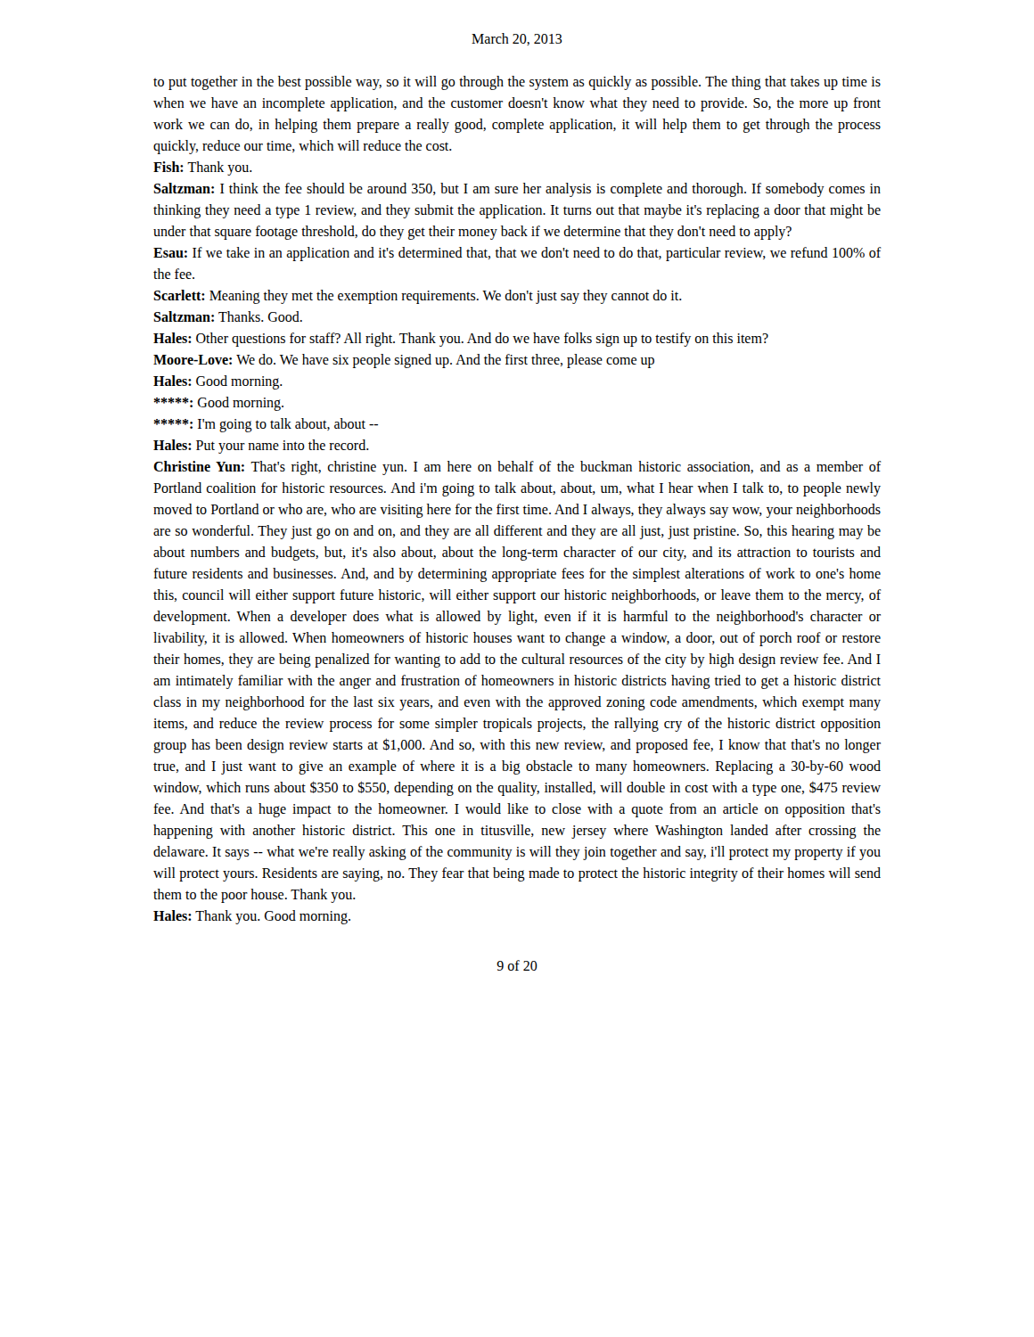March 20, 2013
to put together in the best possible way, so it will go through the system as quickly as possible. The thing that takes up time is when we have an incomplete application, and the customer doesn't know what they need to provide. So, the more up front work we can do, in helping them prepare a really good, complete application, it will help them to get through the process quickly, reduce our time, which will reduce the cost.
Fish: Thank you.
Saltzman: I think the fee should be around 350, but I am sure her analysis is complete and thorough. If somebody comes in thinking they need a type 1 review, and they submit the application. It turns out that maybe it's replacing a door that might be under that square footage threshold, do they get their money back if we determine that they don't need to apply?
Esau: If we take in an application and it's determined that, that we don't need to do that, particular review, we refund 100% of the fee.
Scarlett: Meaning they met the exemption requirements. We don't just say they cannot do it.
Saltzman: Thanks. Good.
Hales: Other questions for staff? All right. Thank you. And do we have folks sign up to testify on this item?
Moore-Love: We do. We have six people signed up. And the first three, please come up
Hales: Good morning.
*****: Good morning.
*****: I'm going to talk about, about --
Hales: Put your name into the record.
Christine Yun: That's right, christine yun. I am here on behalf of the buckman historic association, and as a member of Portland coalition for historic resources. And i'm going to talk about, about, um, what I hear when I talk to, to people newly moved to Portland or who are, who are visiting here for the first time. And I always, they always say wow, your neighborhoods are so wonderful. They just go on and on, and they are all different and they are all just, just pristine. So, this hearing may be about numbers and budgets, but, it's also about, about the long-term character of our city, and its attraction to tourists and future residents and businesses. And, and by determining appropriate fees for the simplest alterations of work to one's home this, council will either support future historic, will either support our historic neighborhoods, or leave them to the mercy, of development. When a developer does what is allowed by light, even if it is harmful to the neighborhood's character or livability, it is allowed. When homeowners of historic houses want to change a window, a door, out of porch roof or restore their homes, they are being penalized for wanting to add to the cultural resources of the city by high design review fee. And I am intimately familiar with the anger and frustration of homeowners in historic districts having tried to get a historic district class in my neighborhood for the last six years, and even with the approved zoning code amendments, which exempt many items, and reduce the review process for some simpler tropicals projects, the rallying cry of the historic district opposition group has been design review starts at $1,000. And so, with this new review, and proposed fee, I know that that's no longer true, and I just want to give an example of where it is a big obstacle to many homeowners. Replacing a 30-by-60 wood window, which runs about $350 to $550, depending on the quality, installed, will double in cost with a type one, $475 review fee. And that's a huge impact to the homeowner. I would like to close with a quote from an article on opposition that's happening with another historic district. This one in titusville, new jersey where Washington landed after crossing the delaware. It says -- what we're really asking of the community is will they join together and say, i'll protect my property if you will protect yours. Residents are saying, no. They fear that being made to protect the historic integrity of their homes will send them to the poor house. Thank you.
Hales: Thank you. Good morning.
9 of 20